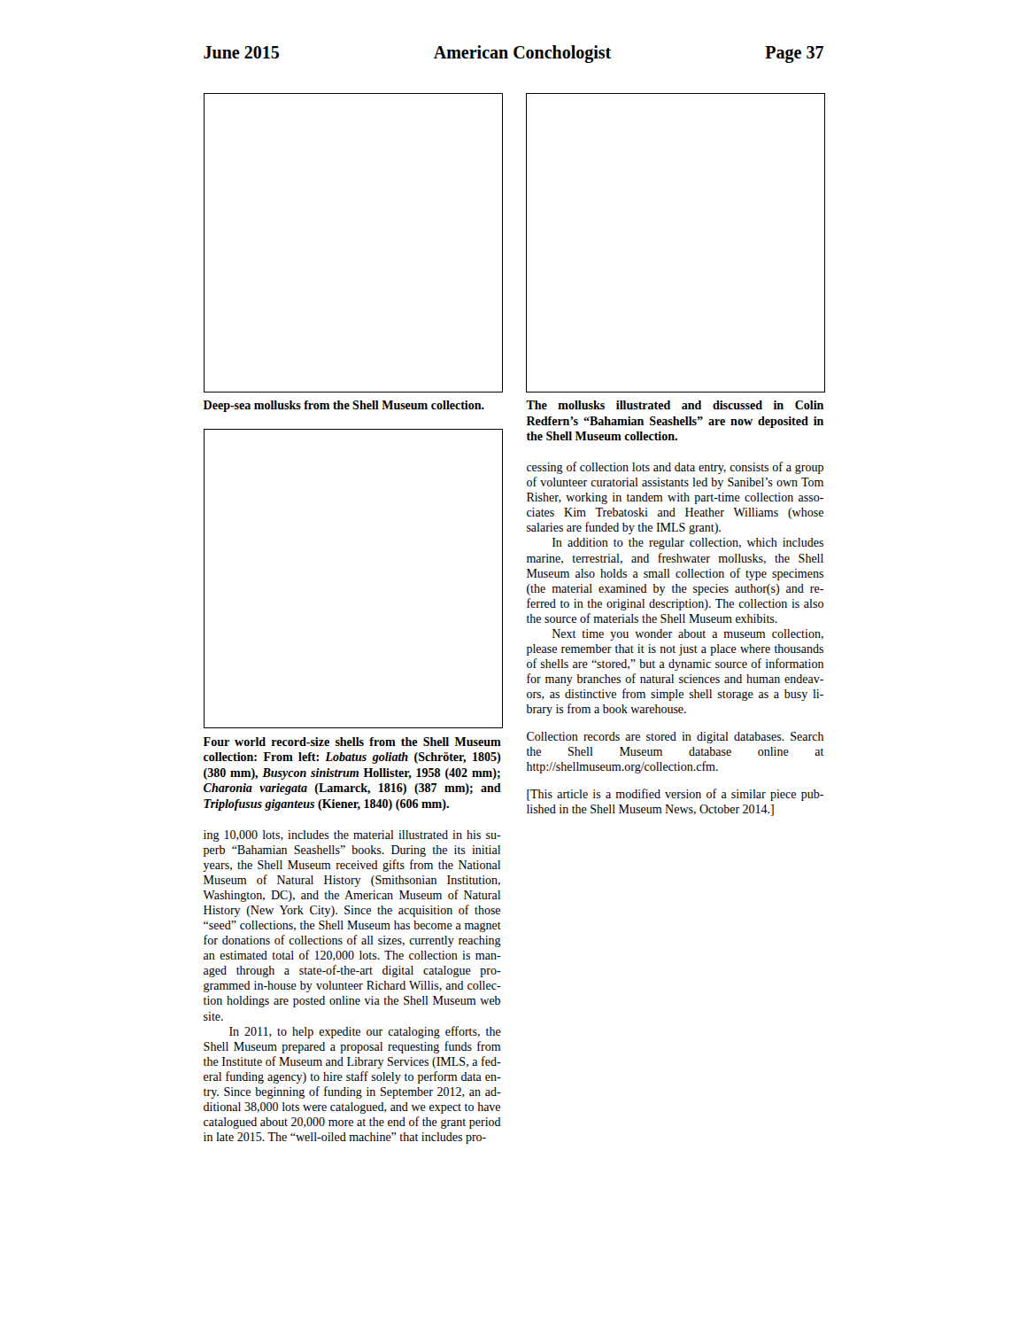June 2015 American Conchologist Page 37
Deep-sea mollusks from the Shell Museum collection.
Four world record-size shells from the Shell Museum collection: From left: Lobatus goliath (Schröter, 1805) (380 mm), Busycon sinistrum Hollister, 1958 (402 mm); Charonia variegata (Lamarck, 1816) (387 mm); and Triplofusus giganteus (Kiener, 1840) (606 mm).
ing 10,000 lots, includes the material illustrated in his superb “Bahamian Seashells” books. During the its initial years, the Shell Museum received gifts from the National Museum of Natural History (Smithsonian Institution, Washington, DC), and the American Museum of Natural History (New York City). Since the acquisition of those “seed” collections, the Shell Museum has become a magnet for donations of collections of all sizes, currently reaching an estimated total of 120,000 lots. The collection is managed through a state-of-the-art digital catalogue programmed in-house by volunteer Richard Willis, and collection holdings are posted online via the Shell Museum web site.
In 2011, to help expedite our cataloging efforts, the Shell Museum prepared a proposal requesting funds from the Institute of Museum and Library Services (IMLS, a federal funding agency) to hire staff solely to perform data entry. Since beginning of funding in September 2012, an additional 38,000 lots were catalogued, and we expect to have catalogued about 20,000 more at the end of the grant period in late 2015. The “well-oiled machine” that includes pro-
The mollusks illustrated and discussed in Colin Redfern’s “Bahamian Seashells” are now deposited in the Shell Museum collection.
cessing of collection lots and data entry, consists of a group of volunteer curatorial assistants led by Sanibel’s own Tom Risher, working in tandem with part-time collection associates Kim Trebatoski and Heather Williams (whose salaries are funded by the IMLS grant).
In addition to the regular collection, which includes marine, terrestrial, and freshwater mollusks, the Shell Museum also holds a small collection of type specimens (the material examined by the species author(s) and referred to in the original description). The collection is also the source of materials the Shell Museum exhibits.
Next time you wonder about a museum collection, please remember that it is not just a place where thousands of shells are “stored,” but a dynamic source of information for many branches of natural sciences and human endeavors, as distinctive from simple shell storage as a busy library is from a book warehouse.
Collection records are stored in digital databases. Search the Shell Museum database online at http://shellmuseum.org/collection.cfm.
[This article is a modified version of a similar piece published in the Shell Museum News, October 2014.]